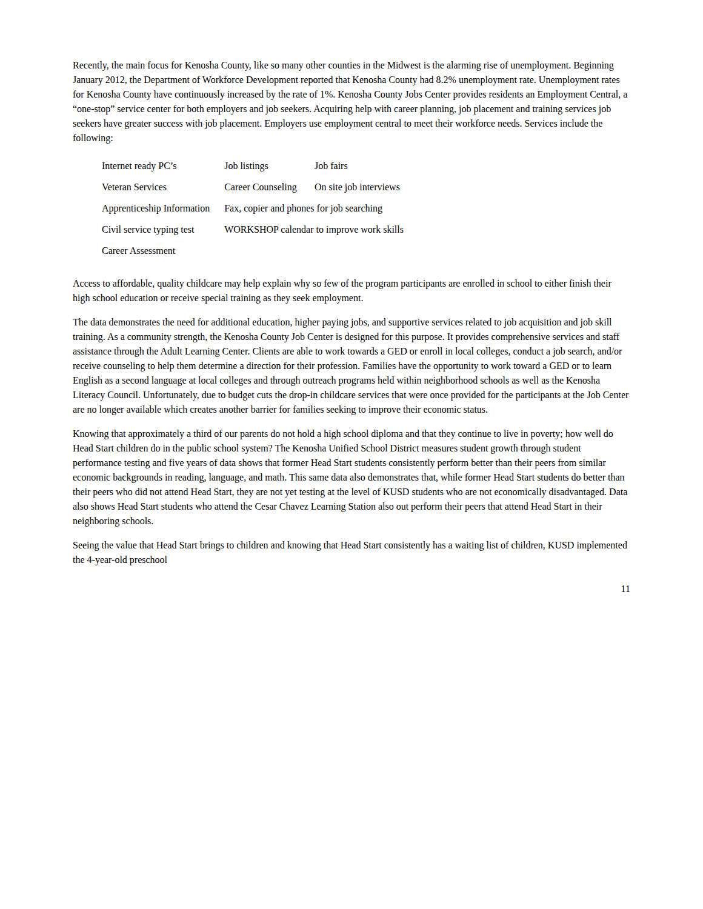Recently, the main focus for Kenosha County, like so many other counties in the Midwest is the alarming rise of unemployment. Beginning January 2012, the Department of Workforce Development reported that Kenosha County had 8.2% unemployment rate. Unemployment rates for Kenosha County have continuously increased by the rate of 1%. Kenosha County Jobs Center provides residents an Employment Central, a “one-stop” service center for both employers and job seekers. Acquiring help with career planning, job placement and training services job seekers have greater success with job placement. Employers use employment central to meet their workforce needs. Services include the following:
| Internet ready PC’s | Job listings | Job fairs |
| Veteran Services | Career Counseling | On site job interviews |
| Apprenticeship Information | Fax, copier and phones for job searching |
| Civil service typing test | WORKSHOP calendar to improve work skills |
| Career Assessment | | |
Access to affordable, quality childcare may help explain why so few of the program participants are enrolled in school to either finish their high school education or receive special training as they seek employment.
The data demonstrates the need for additional education, higher paying jobs, and supportive services related to job acquisition and job skill training. As a community strength, the Kenosha County Job Center is designed for this purpose. It provides comprehensive services and staff assistance through the Adult Learning Center. Clients are able to work towards a GED or enroll in local colleges, conduct a job search, and/or receive counseling to help them determine a direction for their profession. Families have the opportunity to work toward a GED or to learn English as a second language at local colleges and through outreach programs held within neighborhood schools as well as the Kenosha Literacy Council. Unfortunately, due to budget cuts the drop-in childcare services that were once provided for the participants at the Job Center are no longer available which creates another barrier for families seeking to improve their economic status.
Knowing that approximately a third of our parents do not hold a high school diploma and that they continue to live in poverty; how well do Head Start children do in the public school system? The Kenosha Unified School District measures student growth through student performance testing and five years of data shows that former Head Start students consistently perform better than their peers from similar economic backgrounds in reading, language, and math. This same data also demonstrates that, while former Head Start students do better than their peers who did not attend Head Start, they are not yet testing at the level of KUSD students who are not economically disadvantaged. Data also shows Head Start students who attend the Cesar Chavez Learning Station also out perform their peers that attend Head Start in their neighboring schools.
Seeing the value that Head Start brings to children and knowing that Head Start consistently has a waiting list of children, KUSD implemented the 4-year-old preschool
11